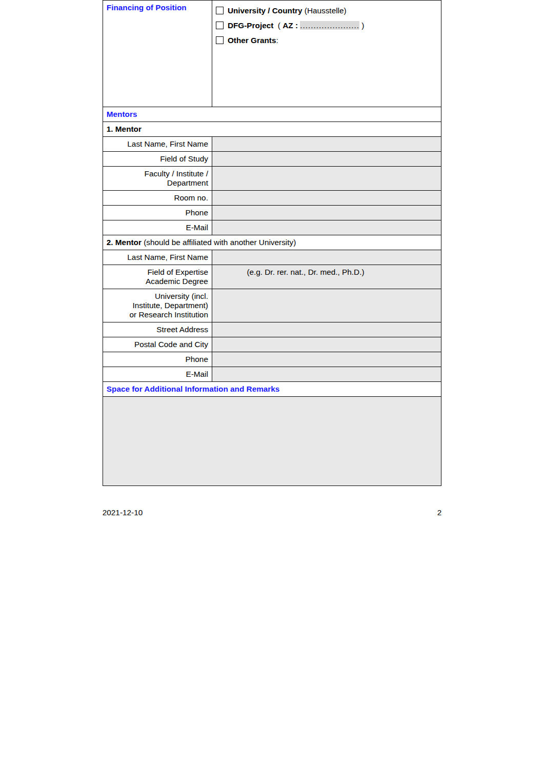| Financing of Position | University / Country (Hausstelle) DFG-Project ( AZ : ...................... ) Other Grants : |
| Mentors |
| 1. Mentor |
| Last Name, First Name | |
| Field of Study | |
| Faculty / Institute / Department | |
| Room no. | |
| Phone | |
| E-Mail | |
| 2. Mentor (should be affiliated with another University) |
| Last Name, First Name | |
| Field of Expertise Academic Degree | (e.g. Dr. rer. nat., Dr. med., Ph.D.) |
| University (incl. Institute, Department) or Research Institution | |
| Street Address | |
| Postal Code and City | |
| Phone | |
| E-Mail | |
| Space for Additional Information and Remarks |
2021-12-10 2